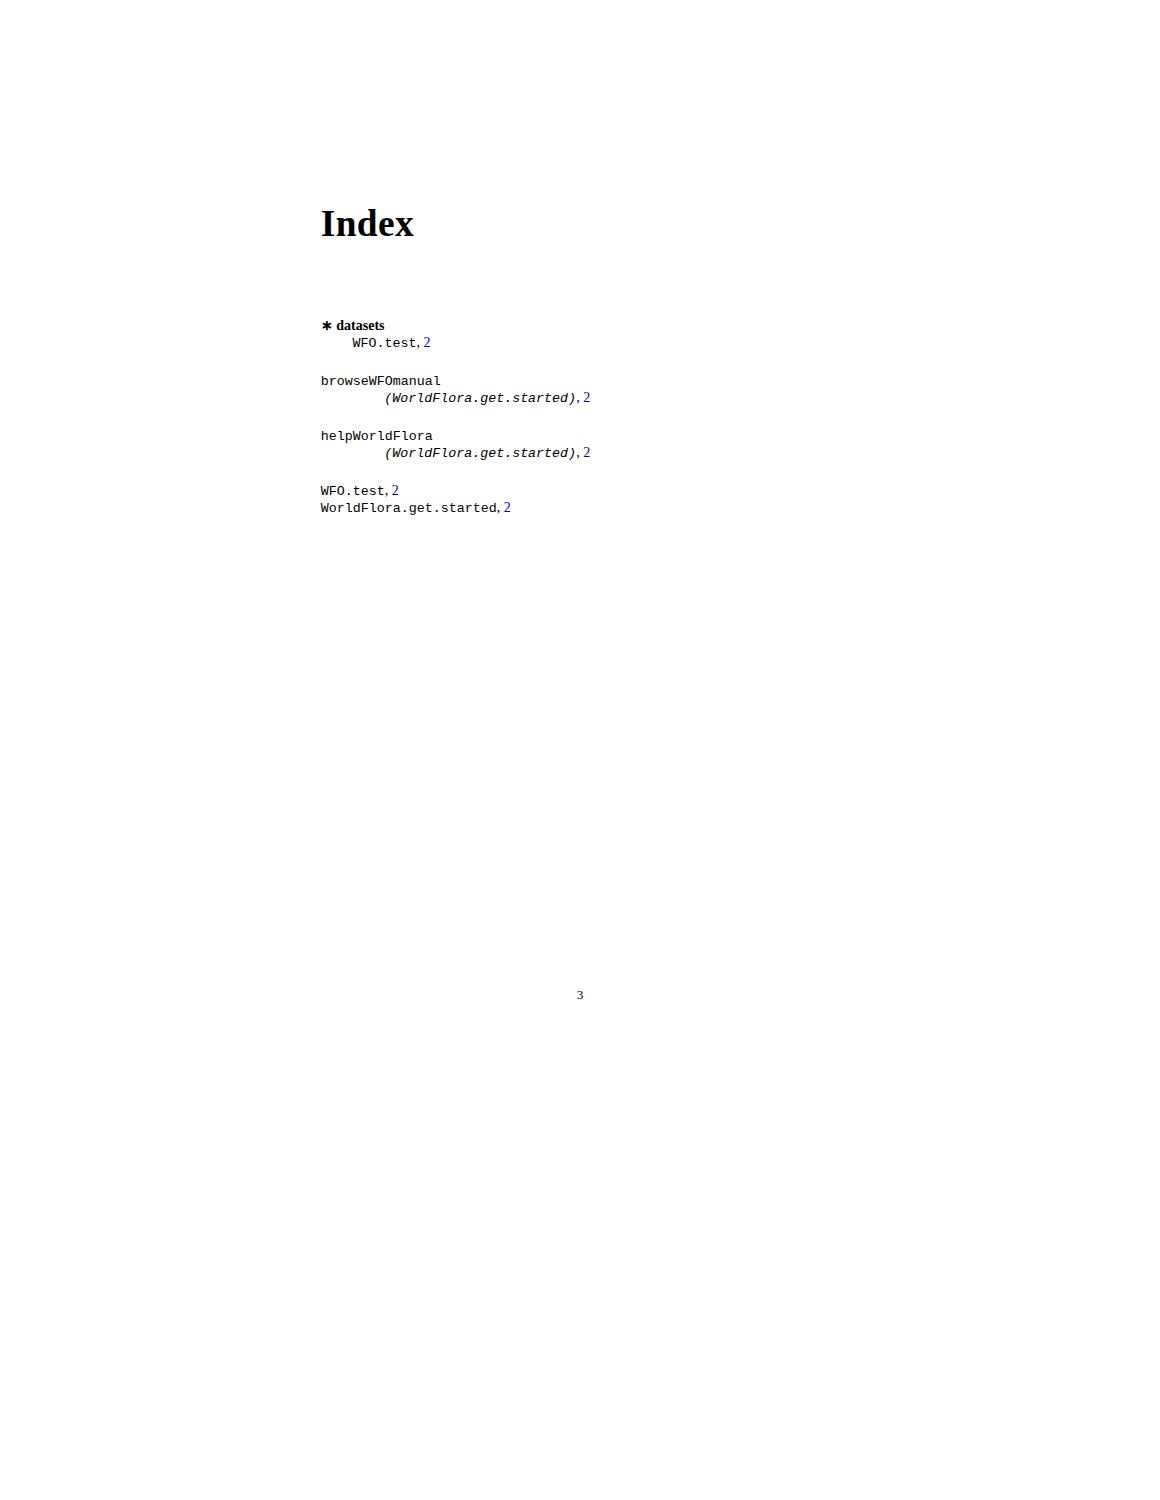Index
∗ datasets
WFO.test, 2
browseWFOmanual
(WorldFlora.get.started), 2
helpWorldFlora
(WorldFlora.get.started), 2
WFO.test, 2
WorldFlora.get.started, 2
3